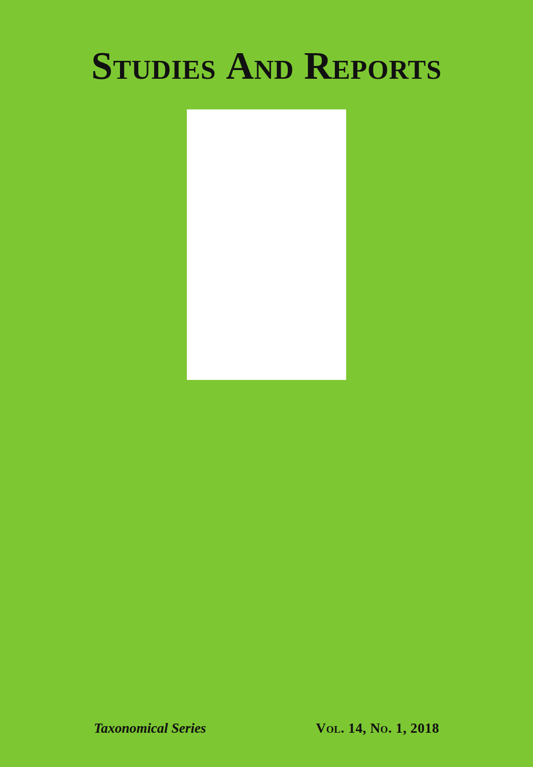Studies and Reports
Taxonomical Series Vol. 14, No. 1, 2018